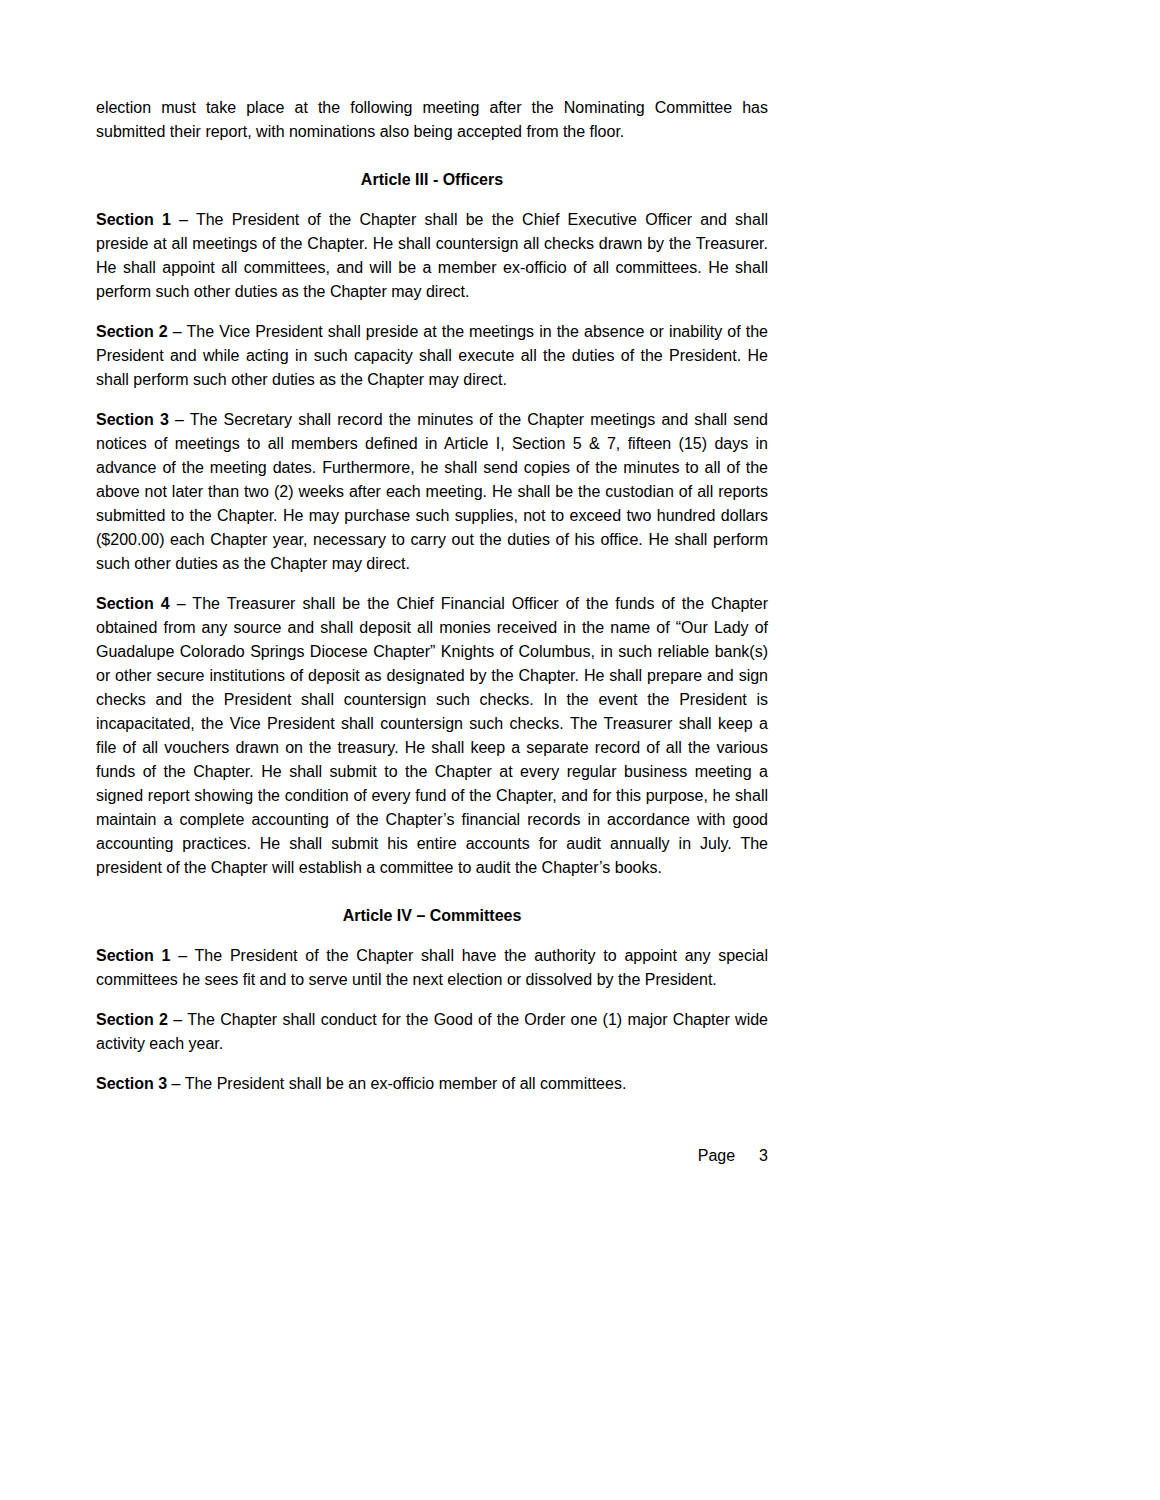election must take place at the following meeting after the Nominating Committee has submitted their report, with nominations also being accepted from the floor.
Article III - Officers
Section 1 – The President of the Chapter shall be the Chief Executive Officer and shall preside at all meetings of the Chapter. He shall countersign all checks drawn by the Treasurer. He shall appoint all committees, and will be a member ex-officio of all committees. He shall perform such other duties as the Chapter may direct.
Section 2 – The Vice President shall preside at the meetings in the absence or inability of the President and while acting in such capacity shall execute all the duties of the President. He shall perform such other duties as the Chapter may direct.
Section 3 – The Secretary shall record the minutes of the Chapter meetings and shall send notices of meetings to all members defined in Article I, Section 5 & 7, fifteen (15) days in advance of the meeting dates. Furthermore, he shall send copies of the minutes to all of the above not later than two (2) weeks after each meeting. He shall be the custodian of all reports submitted to the Chapter. He may purchase such supplies, not to exceed two hundred dollars ($200.00) each Chapter year, necessary to carry out the duties of his office. He shall perform such other duties as the Chapter may direct.
Section 4 – The Treasurer shall be the Chief Financial Officer of the funds of the Chapter obtained from any source and shall deposit all monies received in the name of “Our Lady of Guadalupe Colorado Springs Diocese Chapter” Knights of Columbus, in such reliable bank(s) or other secure institutions of deposit as designated by the Chapter. He shall prepare and sign checks and the President shall countersign such checks. In the event the President is incapacitated, the Vice President shall countersign such checks. The Treasurer shall keep a file of all vouchers drawn on the treasury. He shall keep a separate record of all the various funds of the Chapter. He shall submit to the Chapter at every regular business meeting a signed report showing the condition of every fund of the Chapter, and for this purpose, he shall maintain a complete accounting of the Chapter’s financial records in accordance with good accounting practices. He shall submit his entire accounts for audit annually in July. The president of the Chapter will establish a committee to audit the Chapter’s books.
Article IV – Committees
Section 1 – The President of the Chapter shall have the authority to appoint any special committees he sees fit and to serve until the next election or dissolved by the President.
Section 2 – The Chapter shall conduct for the Good of the Order one (1) major Chapter wide activity each year.
Section 3 – The President shall be an ex-officio member of all committees.
Page3